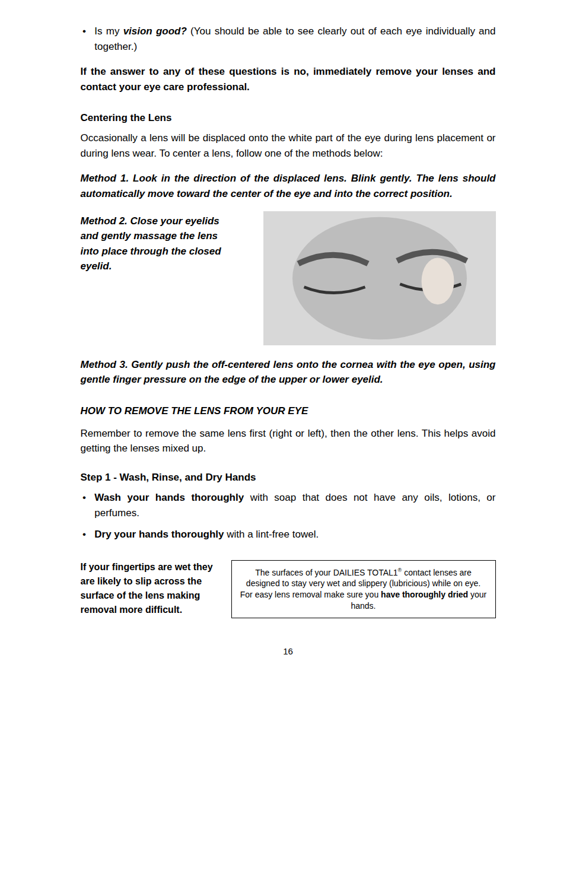Is my vision good? (You should be able to see clearly out of each eye individually and together.)
If the answer to any of these questions is no, immediately remove your lenses and contact your eye care professional.
Centering the Lens
Occasionally a lens will be displaced onto the white part of the eye during lens placement or during lens wear. To center a lens, follow one of the methods below:
Method 1. Look in the direction of the displaced lens. Blink gently. The lens should automatically move toward the center of the eye and into the correct position.
Method 2. Close your eyelids and gently massage the lens into place through the closed eyelid.
Method 3. Gently push the off-centered lens onto the cornea with the eye open, using gentle finger pressure on the edge of the upper or lower eyelid.
HOW TO REMOVE THE LENS FROM YOUR EYE
Remember to remove the same lens first (right or left), then the other lens. This helps avoid getting the lenses mixed up.
Step 1 - Wash, Rinse, and Dry Hands
Wash your hands thoroughly with soap that does not have any oils, lotions, or perfumes.
Dry your hands thoroughly with a lint-free towel.
If your fingertips are wet they are likely to slip across the surface of the lens making removal more difficult.
The surfaces of your DAILIES TOTAL1® contact lenses are designed to stay very wet and slippery (lubricious) while on eye. For easy lens removal make sure you have thoroughly dried your hands.
16